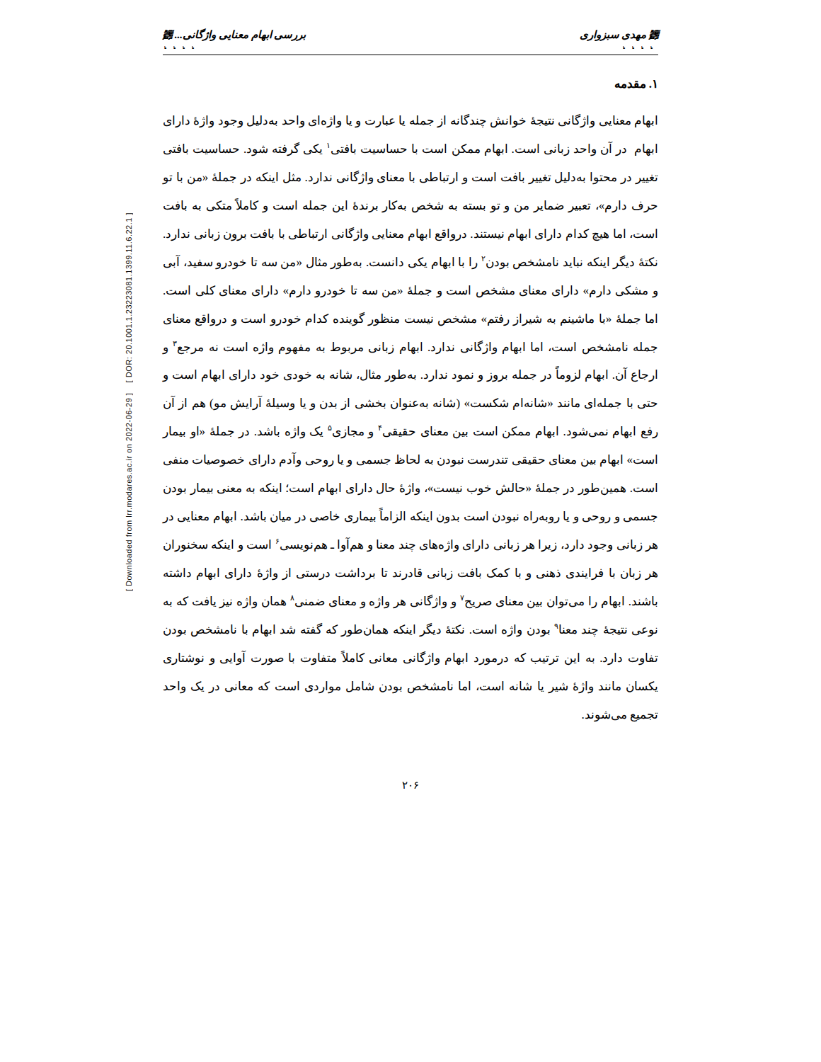[ DOR: 20.1001.1.23223081.1399.11.6.22.1 ] [ Downloaded from lrr.modares.ac.ir on 2022-06-29 ]
﷽ مهدی سبزواری
بررسی ابهام معنایی واژگانی... ﷽
ᡃᡃᡃᡃ ᡃᡃᡃᡃ
۱. مقدمه
ابهام معنایی واژگانی نتیجهٔ خوانش چندگانه از جمله یا عبارت و یا واژه‌ای واحد به‌دلیل وجود واژهٔ دارای ابهام در آن واحد زبانی است. ابهام ممکن است با حساسیت بافتی۱ یکی گرفته شود. حساسیت بافتی تغییر در محتوا به‌دلیل تغییر بافت است و ارتباطی با معنای واژگانی ندارد. مثل اینکه در جملهٔ «من با تو حرف دارم»، تعبیر ضمایر من و تو بسته به شخص به‌کار برندهٔ این جمله است و کاملاً متکی به بافت است، اما هیچ کدام دارای ابهام نیستند. درواقع ابهام معنایی واژگانی ارتباطی با بافت برون زبانی ندارد. نکتهٔ دیگر اینکه نباید نامشخص بودن۲ را با ابهام یکی دانست. به‌طور مثال «من سه تا خودرو سفید، آبی و مشکی دارم» دارای معنای مشخص است و جملهٔ «من سه تا خودرو دارم» دارای معنای کلی است. اما جملهٔ «با ماشینم به شیراز رفتم» مشخص نیست منظور گوینده کدام خودرو است و درواقع معنای جمله نامشخص است، اما ابهام واژگانی ندارد. ابهام زبانی مربوط به مفهوم واژه است نه مرجع۳ و ارجاع آن. ابهام لزوماً در جمله بروز و نمود ندارد. به‌طور مثال، شانه به خودی خود دارای ابهام است و حتی با جمله‌ای مانند «شانه‌ام شکست» (شانه به‌عنوان بخشی از بدن و یا وسیلهٔ آرایش مو) هم از آن رفع ابهام نمی‌شود. ابهام ممکن است بین معنای حقیقی۴ و مجازی۵ یک واژه باشد. در جملهٔ «او بیمار است» ابهام بین معنای حقیقی تندرست نبودن به لحاظ جسمی و یا روحی وآدم دارای خصوصیات منفی است. همین‌طور در جملهٔ «حالش خوب نیست»، واژهٔ حال دارای ابهام است؛ اینکه به معنی بیمار بودن جسمی و روحی و یا روبه‌راه نبودن است بدون اینکه الزاماً بیماری خاصی در میان باشد. ابهام معنایی در هر زبانی وجود دارد، زیرا هر زبانی دارای واژه‌های چند معنا و هم‌آوا ـ هم‌نویسی۶ است و اینکه سخنوران هر زبان با فرایندی ذهنی و با کمک بافت زبانی قادرند تا برداشت درستی از واژهٔ دارای ابهام داشته باشند. ابهام را می‌توان بین معنای صریح۷ و واژگانی هر واژه و معنای ضمنی۸ همان واژه نیز یافت که به نوعی نتیجهٔ چند معنا۹ بودن واژه است. نکتهٔ دیگر اینکه همان‌طور که گفته شد ابهام با نامشخص بودن تفاوت دارد. به این ترتیب که درمورد ابهام واژگانی معانی کاملاً متفاوت با صورت آوایی و نوشتاری یکسان مانند واژهٔ شیر یا شانه است، اما نامشخص بودن شامل مواردی است که معانی در یک واحد تجمیع می‌شوند.
۲۰۶